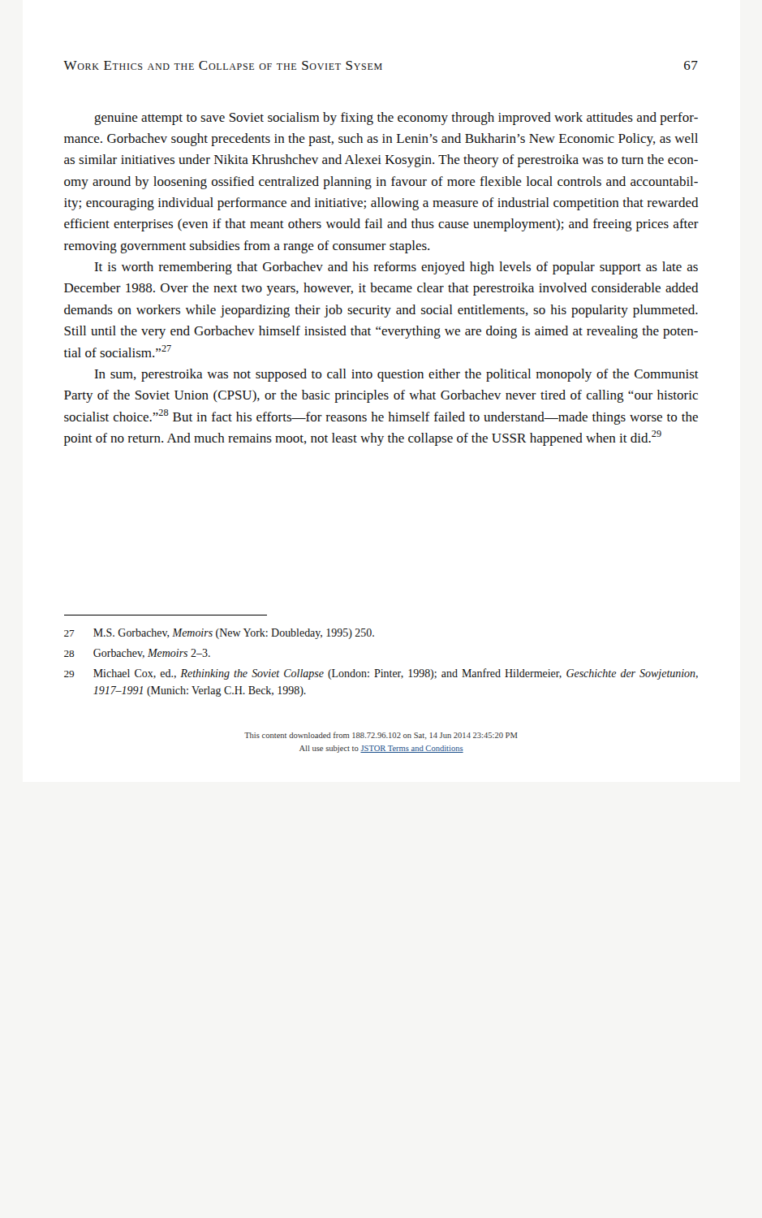Work Ethics and the Collapse of the Soviet Sysem 67
genuine attempt to save Soviet socialism by fixing the economy through improved work attitudes and performance. Gorbachev sought precedents in the past, such as in Lenin’s and Bukharin’s New Economic Policy, as well as similar initiatives under Nikita Khrushchev and Alexei Kosygin. The theory of perestroika was to turn the economy around by loosening ossified centralized planning in favour of more flexible local controls and accountability; encouraging individual performance and initiative; allowing a measure of industrial competition that rewarded efficient enterprises (even if that meant others would fail and thus cause unemployment); and freeing prices after removing government subsidies from a range of consumer staples.
It is worth remembering that Gorbachev and his reforms enjoyed high levels of popular support as late as December 1988. Over the next two years, however, it became clear that perestroika involved considerable added demands on workers while jeopardizing their job security and social entitlements, so his popularity plummeted. Still until the very end Gorbachev himself insisted that “everything we are doing is aimed at revealing the potential of socialism.”27
In sum, perestroika was not supposed to call into question either the political monopoly of the Communist Party of the Soviet Union (CPSU), or the basic principles of what Gorbachev never tired of calling “our historic socialist choice.”28 But in fact his efforts—for reasons he himself failed to understand—made things worse to the point of no return. And much remains moot, not least why the collapse of the USSR happened when it did.29
27 M.S. Gorbachev, Memoirs (New York: Doubleday, 1995) 250.
28 Gorbachev, Memoirs 2–3.
29 Michael Cox, ed., Rethinking the Soviet Collapse (London: Pinter, 1998); and Manfred Hildermeier, Geschichte der Sowjetunion, 1917–1991 (Munich: Verlag C.H. Beck, 1998).
This content downloaded from 188.72.96.102 on Sat, 14 Jun 2014 23:45:20 PM
All use subject to JSTOR Terms and Conditions